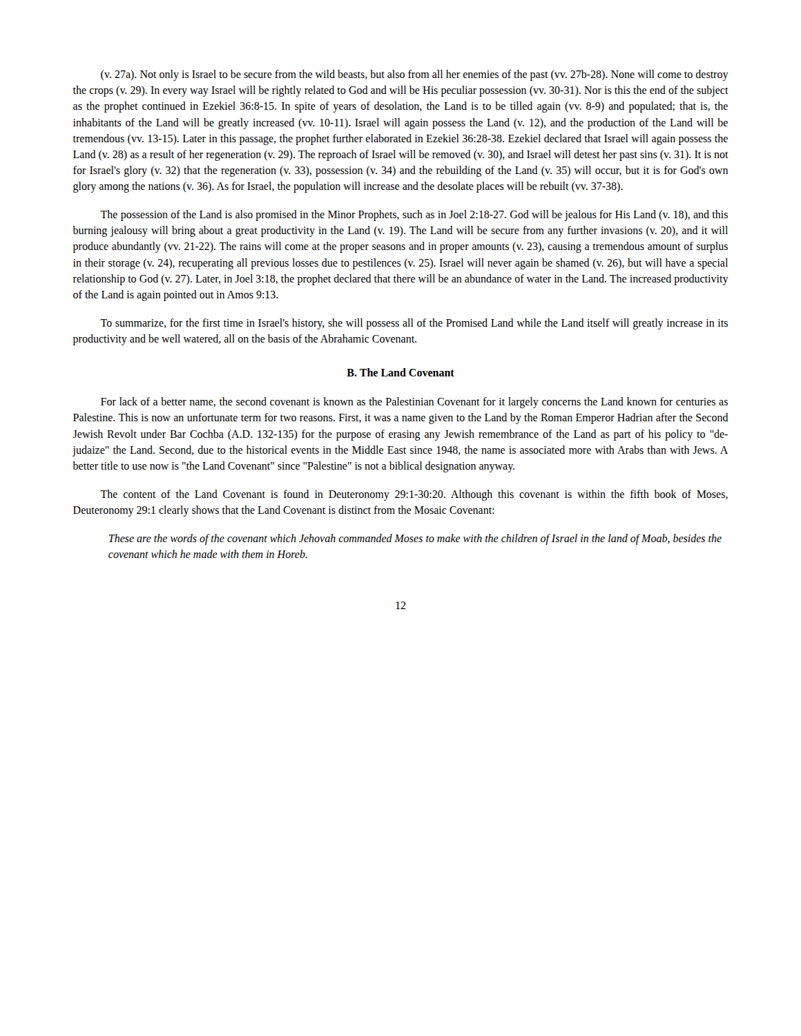(v. 27a). Not only is Israel to be secure from the wild beasts, but also from all her enemies of the past (vv. 27b-28). None will come to destroy the crops (v. 29). In every way Israel will be rightly related to God and will be His peculiar possession (vv. 30-31). Nor is this the end of the subject as the prophet continued in Ezekiel 36:8-15. In spite of years of desolation, the Land is to be tilled again (vv. 8-9) and populated; that is, the inhabitants of the Land will be greatly increased (vv. 10-11). Israel will again possess the Land (v. 12), and the production of the Land will be tremendous (vv. 13-15). Later in this passage, the prophet further elaborated in Ezekiel 36:28-38. Ezekiel declared that Israel will again possess the Land (v. 28) as a result of her regeneration (v. 29). The reproach of Israel will be removed (v. 30), and Israel will detest her past sins (v. 31). It is not for Israel's glory (v. 32) that the regeneration (v. 33), possession (v. 34) and the rebuilding of the Land (v. 35) will occur, but it is for God's own glory among the nations (v. 36). As for Israel, the population will increase and the desolate places will be rebuilt (vv. 37-38).
The possession of the Land is also promised in the Minor Prophets, such as in Joel 2:18-27. God will be jealous for His Land (v. 18), and this burning jealousy will bring about a great productivity in the Land (v. 19). The Land will be secure from any further invasions (v. 20), and it will produce abundantly (vv. 21-22). The rains will come at the proper seasons and in proper amounts (v. 23), causing a tremendous amount of surplus in their storage (v. 24), recuperating all previous losses due to pestilences (v. 25). Israel will never again be shamed (v. 26), but will have a special relationship to God (v. 27). Later, in Joel 3:18, the prophet declared that there will be an abundance of water in the Land. The increased productivity of the Land is again pointed out in Amos 9:13.
To summarize, for the first time in Israel's history, she will possess all of the Promised Land while the Land itself will greatly increase in its productivity and be well watered, all on the basis of the Abrahamic Covenant.
B. The Land Covenant
For lack of a better name, the second covenant is known as the Palestinian Covenant for it largely concerns the Land known for centuries as Palestine. This is now an unfortunate term for two reasons. First, it was a name given to the Land by the Roman Emperor Hadrian after the Second Jewish Revolt under Bar Cochba (A.D. 132-135) for the purpose of erasing any Jewish remembrance of the Land as part of his policy to "de-judaize" the Land. Second, due to the historical events in the Middle East since 1948, the name is associated more with Arabs than with Jews. A better title to use now is "the Land Covenant" since "Palestine" is not a biblical designation anyway.
The content of the Land Covenant is found in Deuteronomy 29:1-30:20. Although this covenant is within the fifth book of Moses, Deuteronomy 29:1 clearly shows that the Land Covenant is distinct from the Mosaic Covenant:
These are the words of the covenant which Jehovah commanded Moses to make with the children of Israel in the land of Moab, besides the covenant which he made with them in Horeb.
12